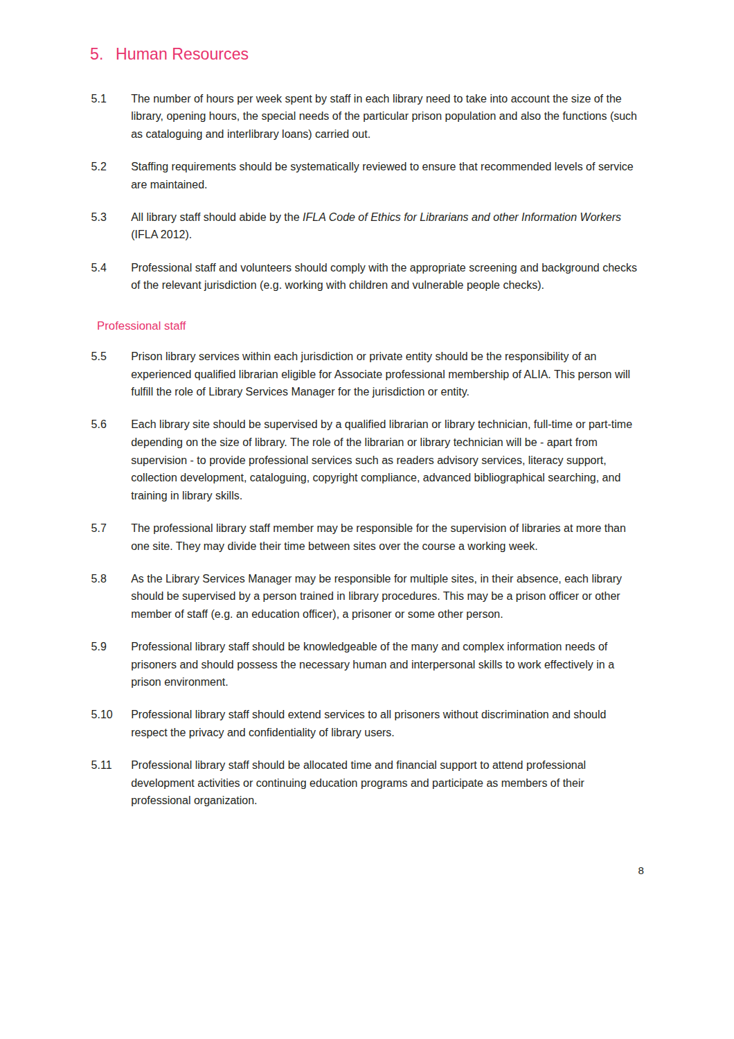5. Human Resources
5.1
The number of hours per week spent by staff in each library need to take into account the size of the library, opening hours, the special needs of the particular prison population and also the functions (such as cataloguing and interlibrary loans) carried out.
5.2
Staffing requirements should be systematically reviewed to ensure that recommended levels of service are maintained.
5.3
All library staff should abide by the IFLA Code of Ethics for Librarians and other Information Workers (IFLA 2012).
5.4
Professional staff and volunteers should comply with the appropriate screening and background checks of the relevant jurisdiction (e.g. working with children and vulnerable people checks).
Professional staff
5.5
Prison library services within each jurisdiction or private entity should be the responsibility of an experienced qualified librarian eligible for Associate professional membership of ALIA. This person will fulfill the role of Library Services Manager for the jurisdiction or entity.
5.6
Each library site should be supervised by a qualified librarian or library technician, full-time or part-time depending on the size of library. The role of the librarian or library technician will be - apart from supervision - to provide professional services such as readers advisory services, literacy support, collection development, cataloguing, copyright compliance, advanced bibliographical searching, and training in library skills.
5.7
The professional library staff member may be responsible for the supervision of libraries at more than one site. They may divide their time between sites over the course a working week.
5.8
As the Library Services Manager may be responsible for multiple sites, in their absence, each library should be supervised by a person trained in library procedures. This may be a prison officer or other member of staff (e.g. an education officer), a prisoner or some other person.
5.9
Professional library staff should be knowledgeable of the many and complex information needs of prisoners and should possess the necessary human and interpersonal skills to work effectively in a prison environment.
5.10
Professional library staff should extend services to all prisoners without discrimination and should respect the privacy and confidentiality of library users.
5.11
Professional library staff should be allocated time and financial support to attend professional development activities or continuing education programs and participate as members of their professional organization.
8